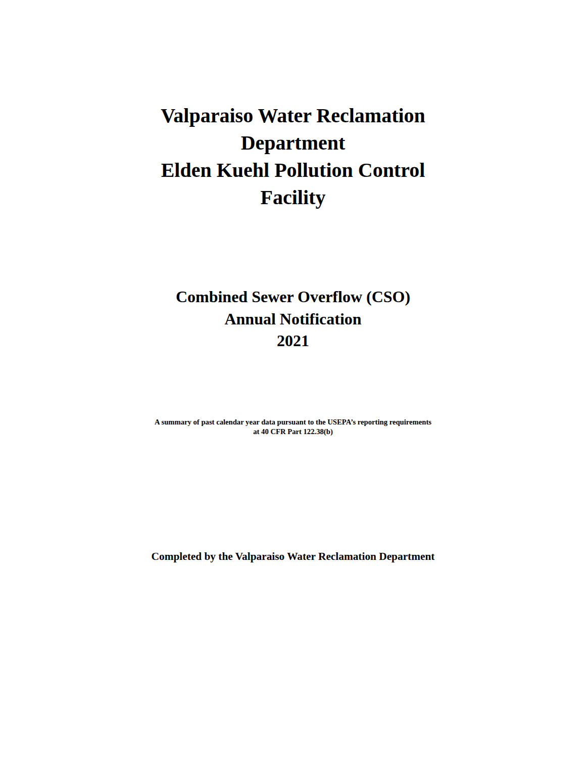Valparaiso Water Reclamation Department Elden Kuehl Pollution Control Facility
Combined Sewer Overflow (CSO) Annual Notification 2021
A summary of past calendar year data pursuant to the USEPA’s reporting requirements
at 40 CFR Part 122.38(b)
Completed by the Valparaiso Water Reclamation Department